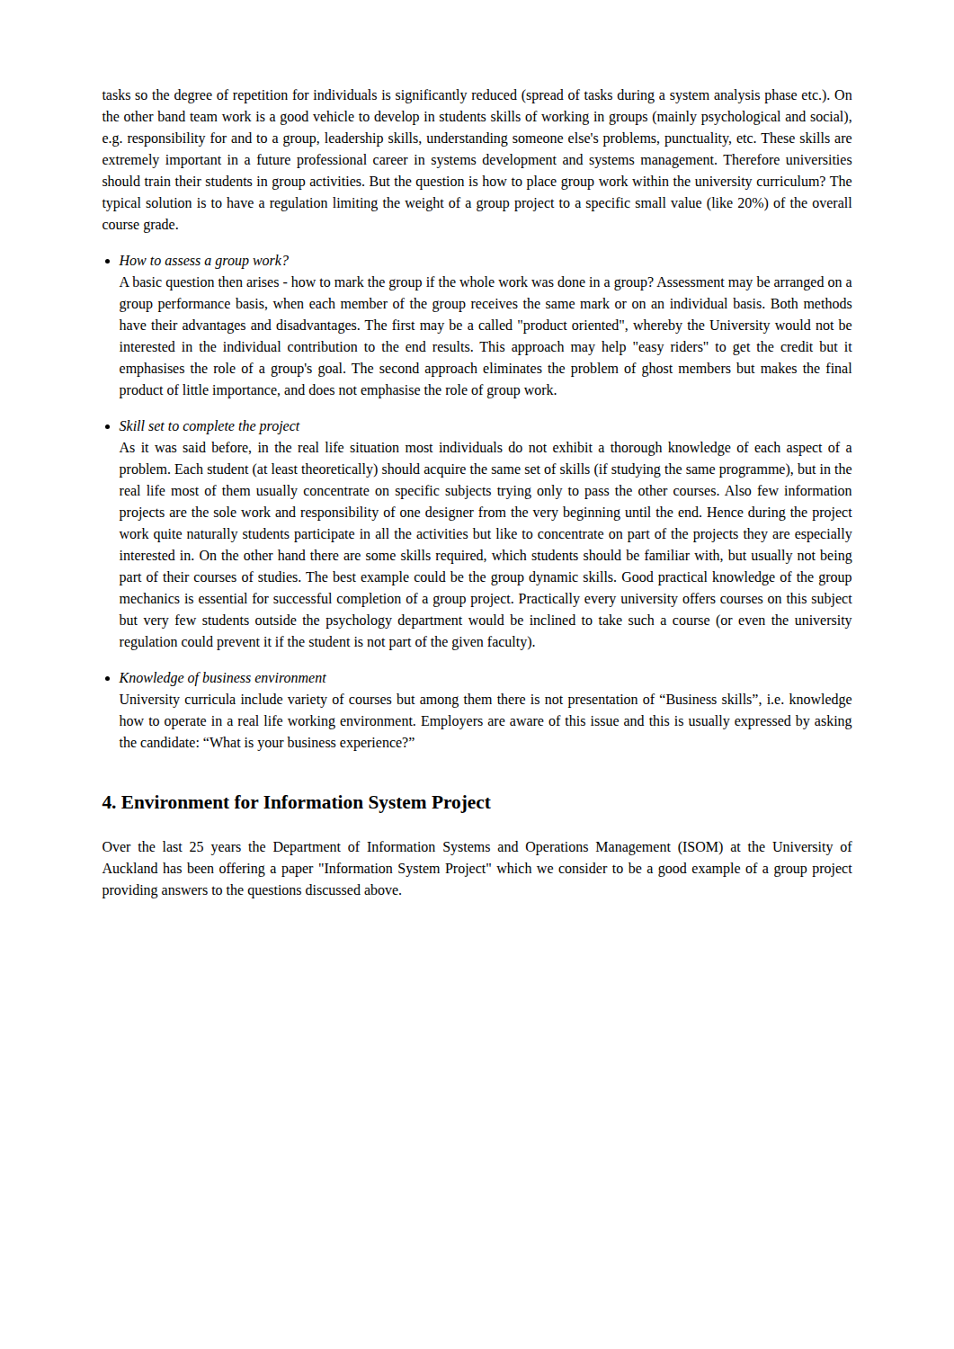tasks so the degree of repetition for individuals is significantly reduced (spread of tasks during a system analysis phase etc.). On the other band team work is a good vehicle to develop in students skills of working in groups (mainly psychological and social), e.g. responsibility for and to a group, leadership skills, understanding someone else's problems, punctuality, etc. These skills are extremely important in a future professional career in systems development and systems management. Therefore universities should train their students in group activities. But the question is how to place group work within the university curriculum? The typical solution is to have a regulation limiting the weight of a group project to a specific small value (like 20%) of the overall course grade.
How to assess a group work?
A basic question then arises - how to mark the group if the whole work was done in a group? Assessment may be arranged on a group performance basis, when each member of the group receives the same mark or on an individual basis. Both methods have their advantages and disadvantages. The first may be a called "product oriented", whereby the University would not be interested in the individual contribution to the end results. This approach may help "easy riders" to get the credit but it emphasises the role of a group's goal. The second approach eliminates the problem of ghost members but makes the final product of little importance, and does not emphasise the role of group work.
Skill set to complete the project
As it was said before, in the real life situation most individuals do not exhibit a thorough knowledge of each aspect of a problem. Each student (at least theoretically) should acquire the same set of skills (if studying the same programme), but in the real life most of them usually concentrate on specific subjects trying only to pass the other courses. Also few information projects are the sole work and responsibility of one designer from the very beginning until the end. Hence during the project work quite naturally students participate in all the activities but like to concentrate on part of the projects they are especially interested in. On the other hand there are some skills required, which students should be familiar with, but usually not being part of their courses of studies. The best example could be the group dynamic skills. Good practical knowledge of the group mechanics is essential for successful completion of a group project. Practically every university offers courses on this subject but very few students outside the psychology department would be inclined to take such a course (or even the university regulation could prevent it if the student is not part of the given faculty).
Knowledge of business environment
University curricula include variety of courses but among them there is not presentation of “Business skills”, i.e. knowledge how to operate in a real life working environment. Employers are aware of this issue and this is usually expressed by asking the candidate: “What is your business experience?”
4. Environment for Information System Project
Over the last 25 years the Department of Information Systems and Operations Management (ISOM) at the University of Auckland has been offering a paper "Information System Project" which we consider to be a good example of a group project providing answers to the questions discussed above.